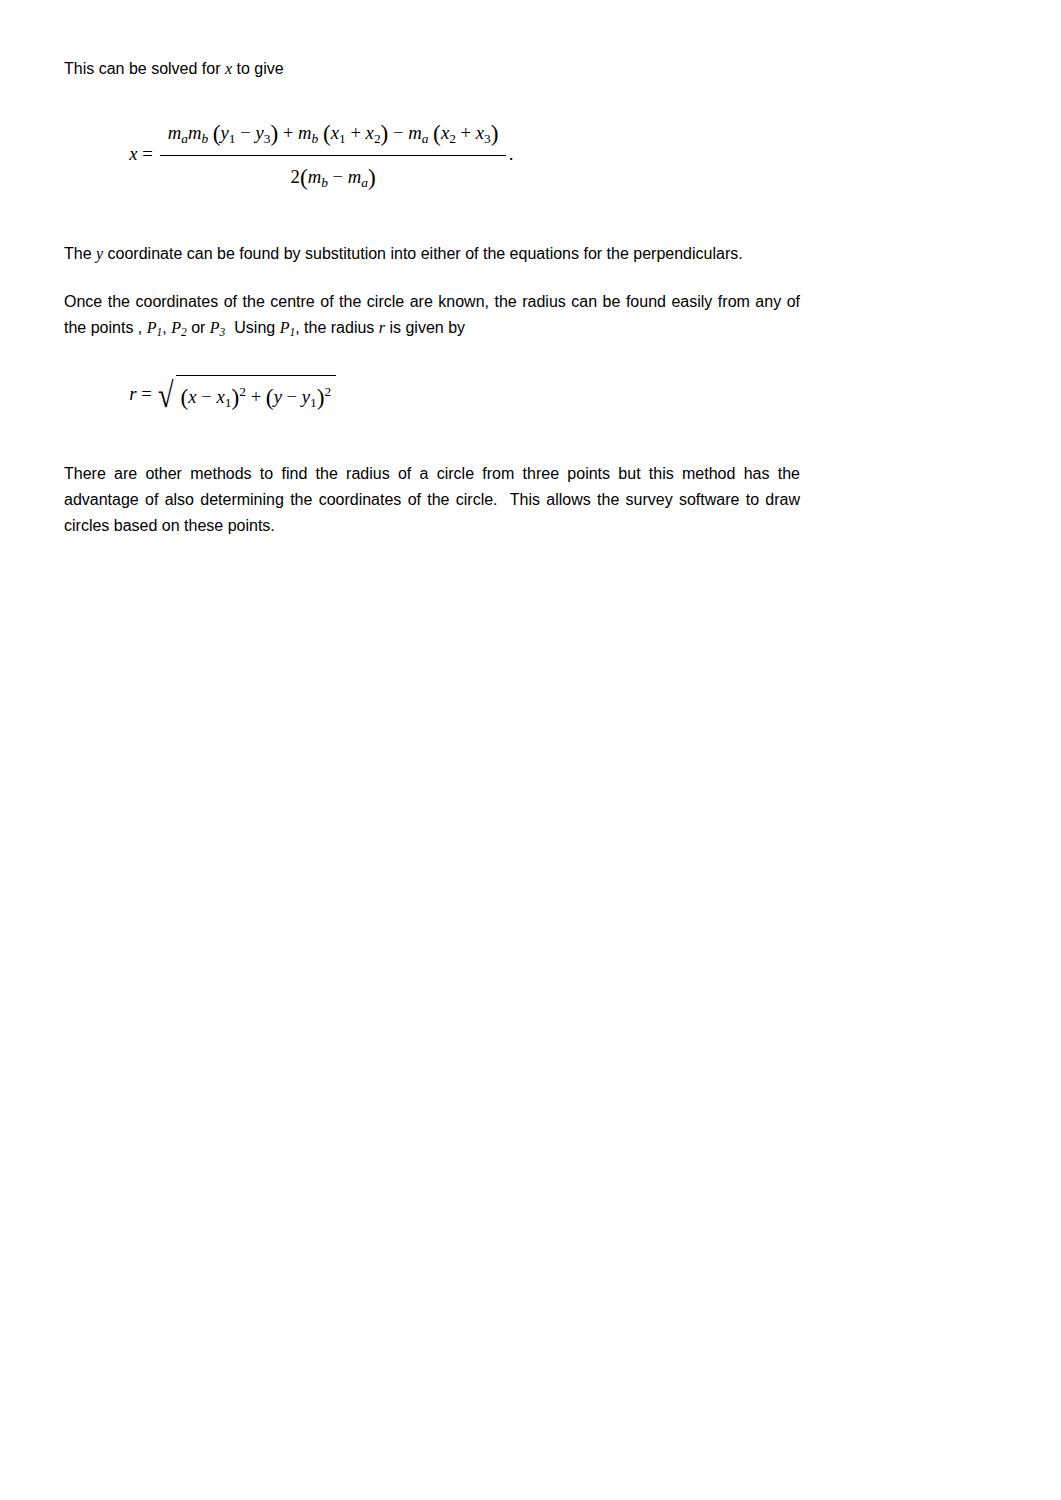This can be solved for x to give
x = mamb (y1 − y3) + mb (x1 + x2) − ma (x2 + x3) 2(mb − ma) .
The y coordinate can be found by substitution into either of the equations for the perpendiculars.
Once the coordinates of the centre of the circle are known, the radius can be found easily from any of the points , P1, P2 or P3 Using P1, the radius r is given by
r = √(x − x1)2 + (y − y1)2
There are other methods to find the radius of a circle from three points but this method has the advantage of also determining the coordinates of the circle. This allows the survey software to draw circles based on these points.